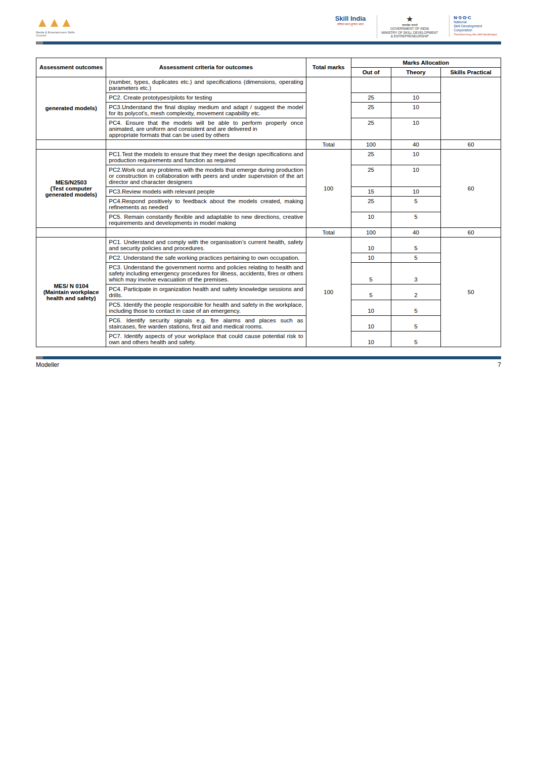▲▲▲
Media & Entertainment Skills Council
Skill India कौशल भारत-कुशल भारत
★ सत्यमेव जयते
GOVERNMENT OF INDIA
MINISTRY OF SKILL DEVELOPMENT
& ENTREPRENEURSHIP
N·S·D·C
National
Skill Development
Corporation
Transforming the skill landscape
| Assessment outcomes | Assessment criteria for outcomes | Total marks | Marks Allocation |
| --- | --- | --- | --- |
| Out of | Theory | Skills Practical |
| generated models) | (number, types, duplicates etc.) and specifications (dimensions, operating parameters etc.) | | | | |
| PC2. Create prototypes/pilots for testing | 25 | 10 |
| PC3.Understand the final display medium and adapt / suggest the model for its polycot’s, mesh complexity, movement capability etc. | 25 | 10 |
| PC4. Ensure that the models will be able to perform properly once animated, are uniform and consistent and are delivered in appropriate formats that can be used by others | 25 | 10 |
| | | Total | 100 | 40 | 60 |
| MES/N2503 (Test computer generated models) | PC1.Test the models to ensure that they meet the design specifications and production requirements and function as required | 100 | 25 | 10 | 60 |
| PC2.Work out any problems with the models that emerge during production or construction in collaboration with peers and under supervision of the art director and character designers | 25 | 10 |
| PC3.Review models with relevant people | 15 | 10 |
| PC4.Respond positively to feedback about the models created, making refinements as needed | 25 | 5 |
| PC5. Remain constantly flexible and adaptable to new directions, creative requirements and developments in model making | 10 | 5 |
| | | Total | 100 | 40 | 60 |
| MES/ N 0104 (Maintain workplace health and safety) | PC1. Understand and comply with the organisation’s current health, safety and security policies and procedures. | 100 | 10 | 5 | 50 |
| PC2. Understand the safe working practices pertaining to own occupation. | 10 | 5 |
| PC3. Understand the government norms and policies relating to health and safety including emergency procedures for illness, accidents, fires or others which may involve evacuation of the premises. | 5 | 3 |
| PC4. Participate in organization health and safety knowledge sessions and drills. | 5 | 2 |
| PC5. Identify the people responsible for health and safety in the workplace, including those to contact in case of an emergency. | 10 | 5 |
| PC6. Identify security signals e.g. fire alarms and places such as staircases, fire warden stations, first aid and medical rooms. | 10 | 5 |
| PC7. Identify aspects of your workplace that could cause potential risk to own and others health and safety. | 10 | 5 |
Modeller
7